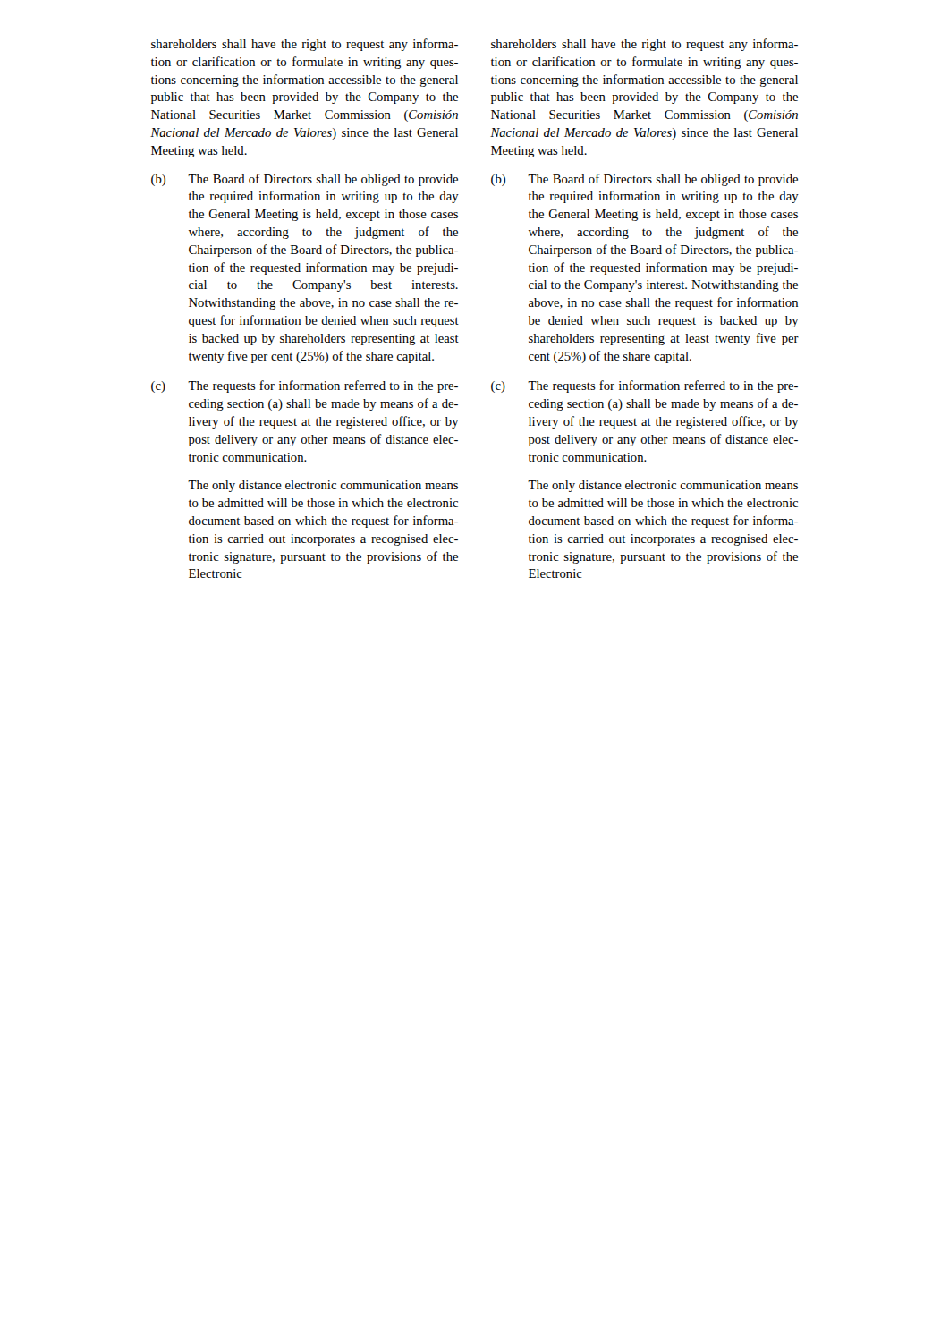| shareholders shall have the right to request any information or clarification or to formulate in writing any questions concerning the information accessible to the general public that has been provided by the Company to the National Securities Market Commission ( Comisión Nacional del Mercado de Valores ) since the last General Meeting was held. / (b) / The Board of Directors shall be obliged to provide the required information in writing up to the day the General Meeting is held, except in those cases where, according to the judgment of the Chairperson of the Board of Directors, the publication of the requested information may be prejudicial to the Company's best interests. Notwithstanding the above, in no case shall the request for information be denied when such request is backed up by shareholders representing at least twenty five per cent (25%) of the share capital. / / (c) / The requests for information referred to in the preceding section (a) shall be made by means of a delivery of the request at the registered office, or by post delivery or any other means of distance electronic communication. The only distance electronic communication means to be admitted will be those in which the electronic document based on which the request for information is carried out incorporates a recognised electronic signature, pursuant to the provisions of the Electronic / | shareholders shall have the right to request any information or clarification or to formulate in writing any questions concerning the information accessible to the general public that has been provided by the Company to the National Securities Market Commission ( Comisión Nacional del Mercado de Valores ) since the last General Meeting was held. / (b) / The Board of Directors shall be obliged to provide the required information in writing up to the day the General Meeting is held, except in those cases where, according to the judgment of the Chairperson of the Board of Directors, the publication of the requested information may be prejudicial to the Company's interest. Notwithstanding the above, in no case shall the request for information be denied when such request is backed up by shareholders representing at least twenty five per cent (25%) of the share capital. / / (c) / The requests for information referred to in the preceding section (a) shall be made by means of a delivery of the request at the registered office, or by post delivery or any other means of distance electronic communication. The only distance electronic communication means to be admitted will be those in which the electronic document based on which the request for information is carried out incorporates a recognised electronic signature, pursuant to the provisions of the Electronic / |